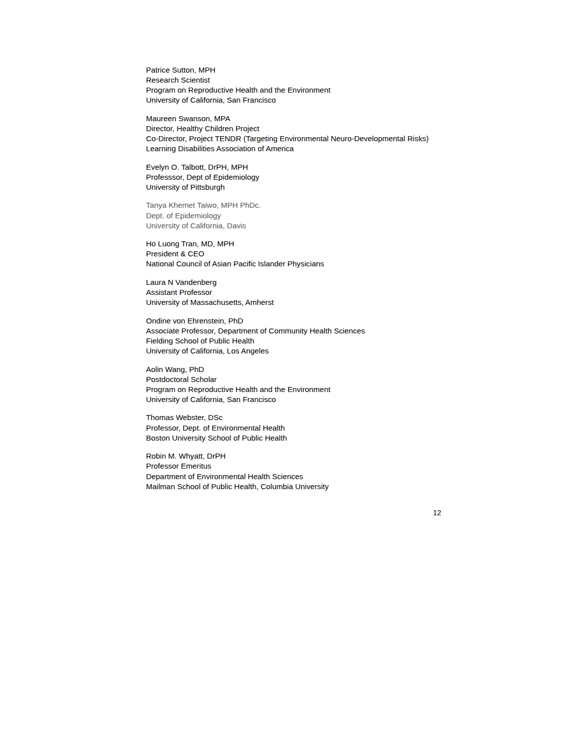Patrice Sutton, MPH
Research Scientist
Program on Reproductive Health and the Environment
University of California, San Francisco
Maureen Swanson, MPA
Director, Healthy Children Project
Co-Director, Project TENDR (Targeting Environmental Neuro-Developmental Risks)
Learning Disabilities Association of America
Evelyn O. Talbott, DrPH, MPH
Professsor, Dept of Epidemiology
University of Pittsburgh
Tanya Khemet Taiwo, MPH PhDc.
Dept. of Epidemiology
University of California, Davis
Ho Luong Tran, MD, MPH
President & CEO
National Council of Asian Pacific Islander Physicians
Laura N Vandenberg
Assistant Professor
University of Massachusetts, Amherst
Ondine von Ehrenstein, PhD
Associate Professor, Department of Community Health Sciences
Fielding School of Public Health
University of California, Los Angeles
Aolin Wang, PhD
Postdoctoral Scholar
Program on Reproductive Health and the Environment
University of California, San Francisco
Thomas Webster, DSc
Professor, Dept. of Environmental Health
Boston University School of Public Health
Robin M. Whyatt, DrPH
Professor Emeritus
Department of Environmental Health Sciences
Mailman School of Public Health, Columbia University
12